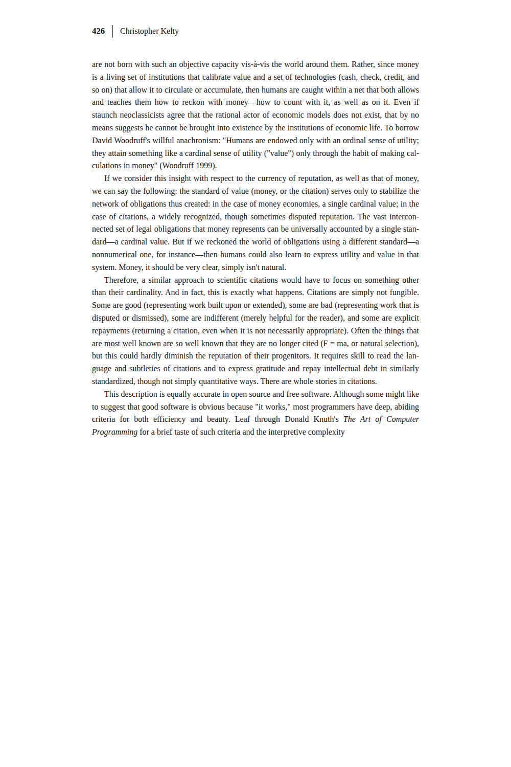426 Christopher Kelty
are not born with such an objective capacity vis-à-vis the world around them. Rather, since money is a living set of institutions that calibrate value and a set of technologies (cash, check, credit, and so on) that allow it to circulate or accumulate, then humans are caught within a net that both allows and teaches them how to reckon with money—how to count with it, as well as on it. Even if staunch neoclassicists agree that the rational actor of economic models does not exist, that by no means suggests he cannot be brought into existence by the institutions of economic life. To borrow David Woodruff's willful anachronism: "Humans are endowed only with an ordinal sense of utility; they attain something like a cardinal sense of utility ("value") only through the habit of making calculations in money" (Woodruff 1999).
If we consider this insight with respect to the currency of reputation, as well as that of money, we can say the following: the standard of value (money, or the citation) serves only to stabilize the network of obligations thus created: in the case of money economies, a single cardinal value; in the case of citations, a widely recognized, though sometimes disputed reputation. The vast interconnected set of legal obligations that money represents can be universally accounted by a single standard—a cardinal value. But if we reckoned the world of obligations using a different standard—a nonnumerical one, for instance—then humans could also learn to express utility and value in that system. Money, it should be very clear, simply isn't natural.
Therefore, a similar approach to scientific citations would have to focus on something other than their cardinality. And in fact, this is exactly what happens. Citations are simply not fungible. Some are good (representing work built upon or extended), some are bad (representing work that is disputed or dismissed), some are indifferent (merely helpful for the reader), and some are explicit repayments (returning a citation, even when it is not necessarily appropriate). Often the things that are most well known are so well known that they are no longer cited (F = ma, or natural selection), but this could hardly diminish the reputation of their progenitors. It requires skill to read the language and subtleties of citations and to express gratitude and repay intellectual debt in similarly standardized, though not simply quantitative ways. There are whole stories in citations.
This description is equally accurate in open source and free software. Although some might like to suggest that good software is obvious because "it works," most programmers have deep, abiding criteria for both efficiency and beauty. Leaf through Donald Knuth's The Art of Computer Programming for a brief taste of such criteria and the interpretive complexity